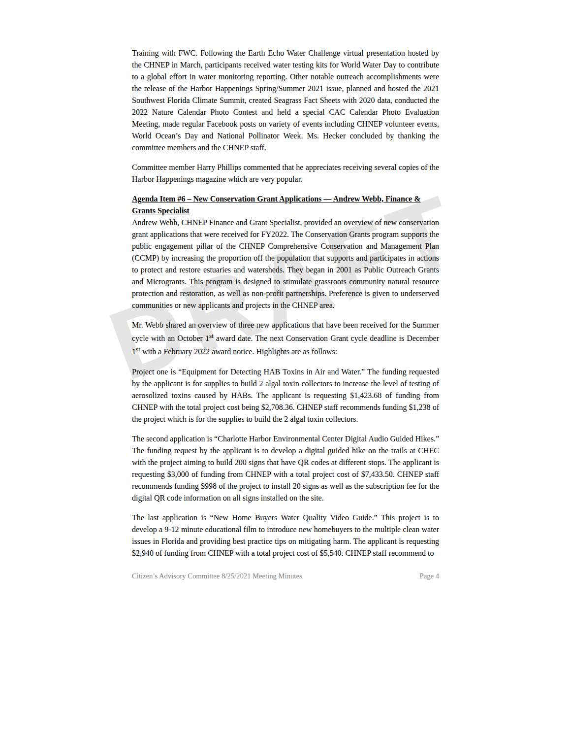DRAFT
Training with FWC. Following the Earth Echo Water Challenge virtual presentation hosted by the CHNEP in March, participants received water testing kits for World Water Day to contribute to a global effort in water monitoring reporting. Other notable outreach accomplishments were the release of the Harbor Happenings Spring/Summer 2021 issue, planned and hosted the 2021 Southwest Florida Climate Summit, created Seagrass Fact Sheets with 2020 data, conducted the 2022 Nature Calendar Photo Contest and held a special CAC Calendar Photo Evaluation Meeting, made regular Facebook posts on variety of events including CHNEP volunteer events, World Ocean’s Day and National Pollinator Week. Ms. Hecker concluded by thanking the committee members and the CHNEP staff.
Committee member Harry Phillips commented that he appreciates receiving several copies of the Harbor Happenings magazine which are very popular.
Agenda Item #6 – New Conservation Grant Applications — Andrew Webb, Finance & Grants Specialist
Andrew Webb, CHNEP Finance and Grant Specialist, provided an overview of new conservation grant applications that were received for FY2022. The Conservation Grants program supports the public engagement pillar of the CHNEP Comprehensive Conservation and Management Plan (CCMP) by increasing the proportion off the population that supports and participates in actions to protect and restore estuaries and watersheds. They began in 2001 as Public Outreach Grants and Microgrants. This program is designed to stimulate grassroots community natural resource protection and restoration, as well as non-profit partnerships. Preference is given to underserved communities or new applicants and projects in the CHNEP area.
Mr. Webb shared an overview of three new applications that have been received for the Summer cycle with an October 1st award date. The next Conservation Grant cycle deadline is December 1st with a February 2022 award notice. Highlights are as follows:
Project one is “Equipment for Detecting HAB Toxins in Air and Water.” The funding requested by the applicant is for supplies to build 2 algal toxin collectors to increase the level of testing of aerosolized toxins caused by HABs. The applicant is requesting $1,423.68 of funding from CHNEP with the total project cost being $2,708.36. CHNEP staff recommends funding $1,238 of the project which is for the supplies to build the 2 algal toxin collectors.
The second application is “Charlotte Harbor Environmental Center Digital Audio Guided Hikes.” The funding request by the applicant is to develop a digital guided hike on the trails at CHEC with the project aiming to build 200 signs that have QR codes at different stops. The applicant is requesting $3,000 of funding from CHNEP with a total project cost of $7,433.50. CHNEP staff recommends funding $998 of the project to install 20 signs as well as the subscription fee for the digital QR code information on all signs installed on the site.
The last application is “New Home Buyers Water Quality Video Guide.” This project is to develop a 9-12 minute educational film to introduce new homebuyers to the multiple clean water issues in Florida and providing best practice tips on mitigating harm. The applicant is requesting $2,940 of funding from CHNEP with a total project cost of $5,540. CHNEP staff recommend to
Citizen’s Advisory Committee 8/25/2021 Meeting Minutes
Page 4